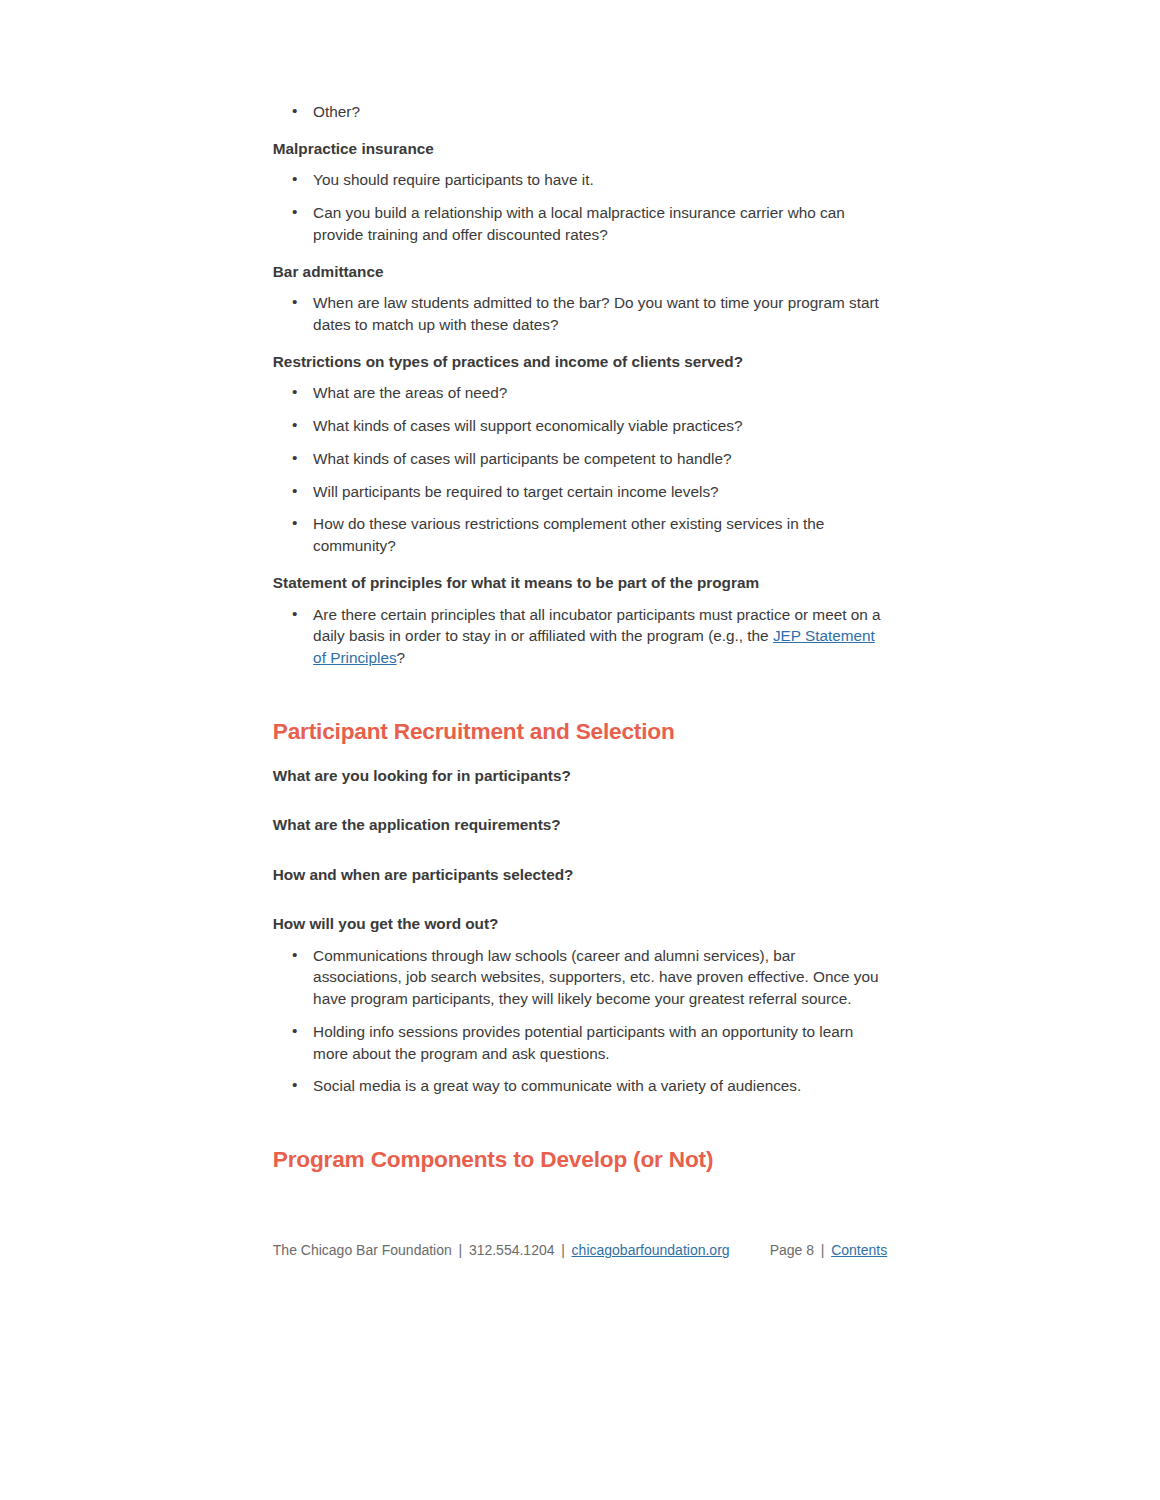Other?
Malpractice insurance
You should require participants to have it.
Can you build a relationship with a local malpractice insurance carrier who can provide training and offer discounted rates?
Bar admittance
When are law students admitted to the bar? Do you want to time your program start dates to match up with these dates?
Restrictions on types of practices and income of clients served?
What are the areas of need?
What kinds of cases will support economically viable practices?
What kinds of cases will participants be competent to handle?
Will participants be required to target certain income levels?
How do these various restrictions complement other existing services in the community?
Statement of principles for what it means to be part of the program
Are there certain principles that all incubator participants must practice or meet on a daily basis in order to stay in or affiliated with the program (e.g., the JEP Statement of Principles?
Participant Recruitment and Selection
What are you looking for in participants?
What are the application requirements?
How and when are participants selected?
How will you get the word out?
Communications through law schools (career and alumni services), bar associations, job search websites, supporters, etc. have proven effective. Once you have program participants, they will likely become your greatest referral source.
Holding info sessions provides potential participants with an opportunity to learn more about the program and ask questions.
Social media is a great way to communicate with a variety of audiences.
Program Components to Develop (or Not)
The Chicago Bar Foundation|312.554.1204|chicagobarfoundation.org
Page 8|Contents